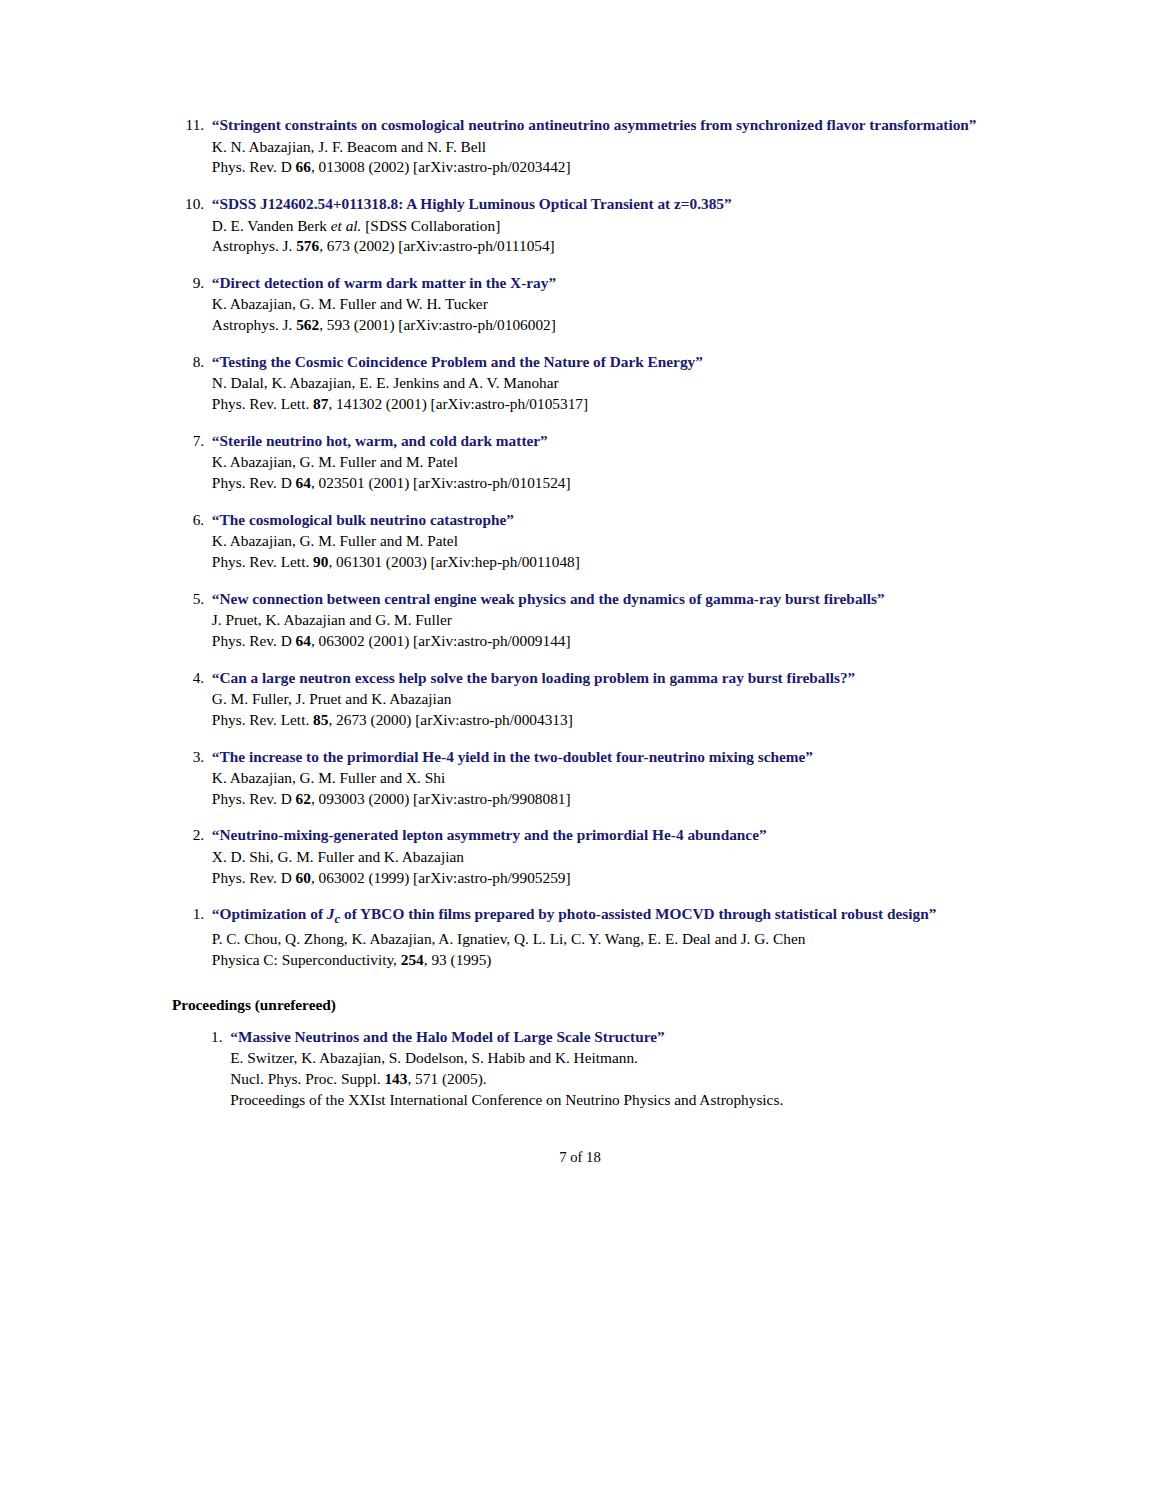11. “Stringent constraints on cosmological neutrino antineutrino asymmetries from synchronized flavor transformation” K. N. Abazajian, J. F. Beacom and N. F. Bell Phys. Rev. D 66, 013008 (2002) [arXiv:astro-ph/0203442]
10. “SDSS J124602.54+011318.8: A Highly Luminous Optical Transient at z=0.385” D. E. Vanden Berk et al. [SDSS Collaboration] Astrophys. J. 576, 673 (2002) [arXiv:astro-ph/0111054]
9. “Direct detection of warm dark matter in the X-ray” K. Abazajian, G. M. Fuller and W. H. Tucker Astrophys. J. 562, 593 (2001) [arXiv:astro-ph/0106002]
8. “Testing the Cosmic Coincidence Problem and the Nature of Dark Energy” N. Dalal, K. Abazajian, E. E. Jenkins and A. V. Manohar Phys. Rev. Lett. 87, 141302 (2001) [arXiv:astro-ph/0105317]
7. “Sterile neutrino hot, warm, and cold dark matter” K. Abazajian, G. M. Fuller and M. Patel Phys. Rev. D 64, 023501 (2001) [arXiv:astro-ph/0101524]
6. “The cosmological bulk neutrino catastrophe” K. Abazajian, G. M. Fuller and M. Patel Phys. Rev. Lett. 90, 061301 (2003) [arXiv:hep-ph/0011048]
5. “New connection between central engine weak physics and the dynamics of gamma-ray burst fireballs” J. Pruet, K. Abazajian and G. M. Fuller Phys. Rev. D 64, 063002 (2001) [arXiv:astro-ph/0009144]
4. “Can a large neutron excess help solve the baryon loading problem in gamma ray burst fireballs?” G. M. Fuller, J. Pruet and K. Abazajian Phys. Rev. Lett. 85, 2673 (2000) [arXiv:astro-ph/0004313]
3. “The increase to the primordial He-4 yield in the two-doublet four-neutrino mixing scheme” K. Abazajian, G. M. Fuller and X. Shi Phys. Rev. D 62, 093003 (2000) [arXiv:astro-ph/9908081]
2. “Neutrino-mixing-generated lepton asymmetry and the primordial He-4 abundance” X. D. Shi, G. M. Fuller and K. Abazajian Phys. Rev. D 60, 063002 (1999) [arXiv:astro-ph/9905259]
1. “Optimization of Jc of YBCO thin films prepared by photo-assisted MOCVD through statistical robust design” P. C. Chou, Q. Zhong, K. Abazajian, A. Ignatiev, Q. L. Li, C. Y. Wang, E. E. Deal and J. G. Chen Physica C: Superconductivity, 254, 93 (1995)
Proceedings (unrefereed)
1. “Massive Neutrinos and the Halo Model of Large Scale Structure” E. Switzer, K. Abazajian, S. Dodelson, S. Habib and K. Heitmann. Nucl. Phys. Proc. Suppl. 143, 571 (2005). Proceedings of the XXIst International Conference on Neutrino Physics and Astrophysics.
7 of 18